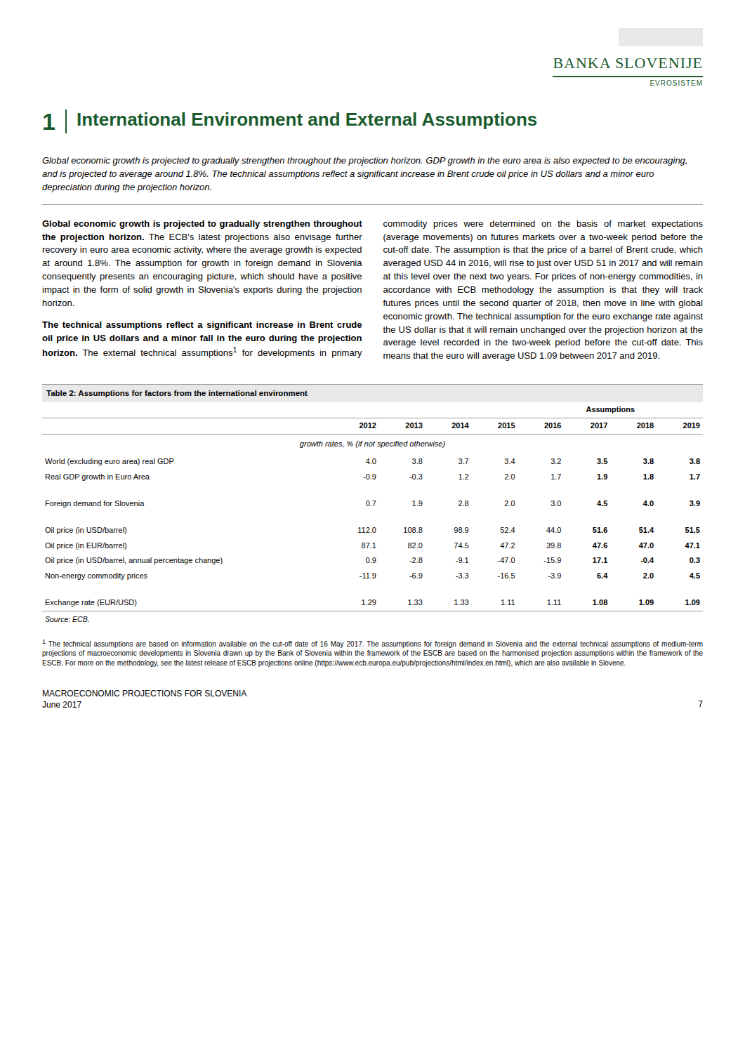BANKA SLOVENIJE
EVROSISTEM
1 International Environment and External Assumptions
Global economic growth is projected to gradually strengthen throughout the projection horizon. GDP growth in the euro area is also expected to be encouraging, and is projected to average around 1.8%. The technical assumptions reflect a significant increase in Brent crude oil price in US dollars and a minor euro depreciation during the projection horizon.
Global economic growth is projected to gradually strengthen throughout the projection horizon. The ECB's latest projections also envisage further recovery in euro area economic activity, where the average growth is expected at around 1.8%. The assumption for growth in foreign demand in Slovenia consequently presents an encouraging picture, which should have a positive impact in the form of solid growth in Slovenia's exports during the projection horizon.
The technical assumptions reflect a significant increase in Brent crude oil price in US dollars and a minor fall in the euro during the projection horizon. The external technical assumptions1 for developments in primary commodity prices were determined on the basis of market expectations (average movements) on futures markets over a two-week period before the cut-off date. The assumption is that the price of a barrel of Brent crude, which averaged USD 44 in 2016, will rise to just over USD 51 in 2017 and will remain at this level over the next two years. For prices of non-energy commodities, in accordance with ECB methodology the assumption is that they will track futures prices until the second quarter of 2018, then move in line with global economic growth. The technical assumption for the euro exchange rate against the US dollar is that it will remain unchanged over the projection horizon at the average level recorded in the two-week period before the cut-off date. This means that the euro will average USD 1.09 between 2017 and 2019.
Table 2: Assumptions for factors from the international environment
| | | | | | Assumptions |
| --- | --- | --- | --- | --- | --- |
| | 2012 | 2013 | 2014 | 2015 | 2016 | 2017 | 2018 | 2019 |
| growth rates, % (if not specified otherwise) |
| World (excluding euro area) real GDP | 4.0 | 3.8 | 3.7 | 3.4 | 3.2 | 3.5 | 3.8 | 3.8 |
| Real GDP growth in Euro Area | -0.9 | -0.3 | 1.2 | 2.0 | 1.7 | 1.9 | 1.8 | 1.7 |
| Foreign demand for Slovenia | 0.7 | 1.9 | 2.8 | 2.0 | 3.0 | 4.5 | 4.0 | 3.9 |
| Oil price (in USD/barrel) | 112.0 | 108.8 | 98.9 | 52.4 | 44.0 | 51.6 | 51.4 | 51.5 |
| Oil price (in EUR/barrel) | 87.1 | 82.0 | 74.5 | 47.2 | 39.8 | 47.6 | 47.0 | 47.1 |
| Oil price (in USD/barrel, annual percentage change) | 0.9 | -2.8 | -9.1 | -47.0 | -15.9 | 17.1 | -0.4 | 0.3 |
| Non-energy commodity prices | -11.9 | -6.9 | -3.3 | -16.5 | -3.9 | 6.4 | 2.0 | 4.5 |
| Exchange rate (EUR/USD) | 1.29 | 1.33 | 1.33 | 1.11 | 1.11 | 1.08 | 1.09 | 1.09 |
| Source: ECB. |
1 The technical assumptions are based on information available on the cut-off date of 16 May 2017. The assumptions for foreign demand in Slovenia and the external technical assumptions of medium-term projections of macroeconomic developments in Slovenia drawn up by the Bank of Slovenia within the framework of the ESCB are based on the harmonised projection assumptions within the framework of the ESCB. For more on the methodology, see the latest release of ESCB projections online (https://www.ecb.europa.eu/pub/projections/html/index.en.html), which are also available in Slovene.
MACROECONOMIC PROJECTIONS FOR SLOVENIA
June 2017
7